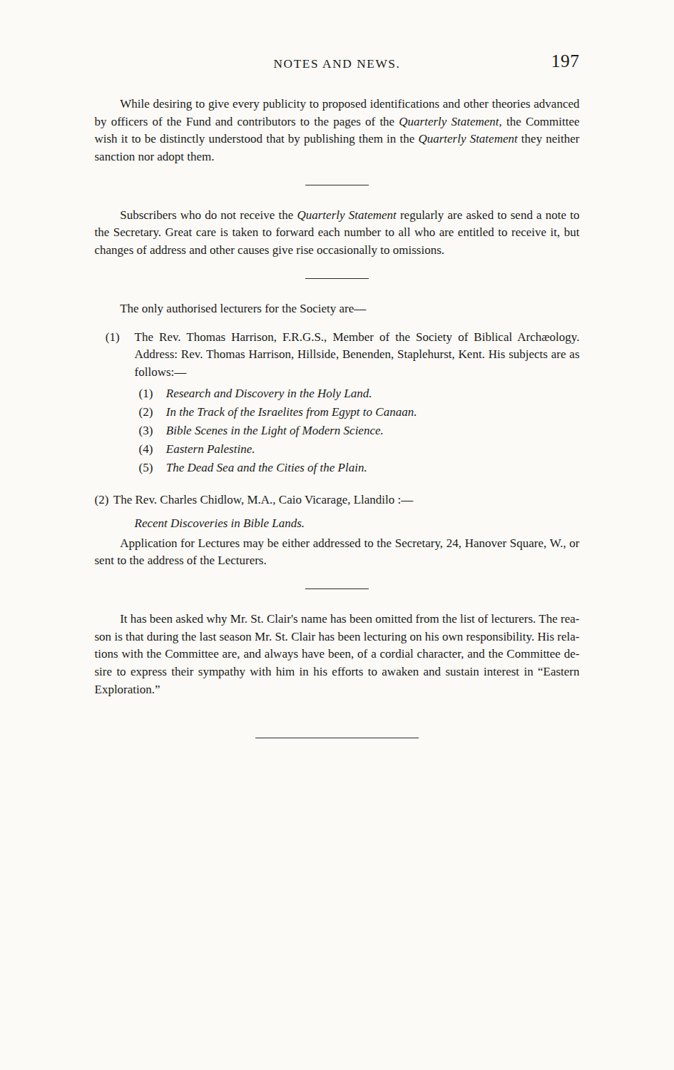NOTES AND NEWS. 197
While desiring to give every publicity to proposed identifications and other theories advanced by officers of the Fund and contributors to the pages of the Quarterly Statement, the Committee wish it to be distinctly understood that by publishing them in the Quarterly Statement they neither sanction nor adopt them.
Subscribers who do not receive the Quarterly Statement regularly are asked to send a note to the Secretary. Great care is taken to forward each number to all who are entitled to receive it, but changes of address and other causes give rise occasionally to omissions.
The only authorised lecturers for the Society are—
(1) The Rev. Thomas Harrison, F.R.G.S., Member of the Society of Biblical Archæology. Address: Rev. Thomas Harrison, Hillside, Benenden, Staplehurst, Kent. His subjects are as follows:—
(1) Research and Discovery in the Holy Land.
(2) In the Track of the Israelites from Egypt to Canaan.
(3) Bible Scenes in the Light of Modern Science.
(4) Eastern Palestine.
(5) The Dead Sea and the Cities of the Plain.
(2) The Rev. Charles Chidlow, M.A., Caio Vicarage, Llandilo :—
Recent Discoveries in Bible Lands.
Application for Lectures may be either addressed to the Secretary, 24, Hanover Square, W., or sent to the address of the Lecturers.
It has been asked why Mr. St. Clair's name has been omitted from the list of lecturers. The reason is that during the last season Mr. St. Clair has been lecturing on his own responsibility. His relations with the Committee are, and always have been, of a cordial character, and the Committee desire to express their sympathy with him in his efforts to awaken and sustain interest in “Eastern Exploration.”